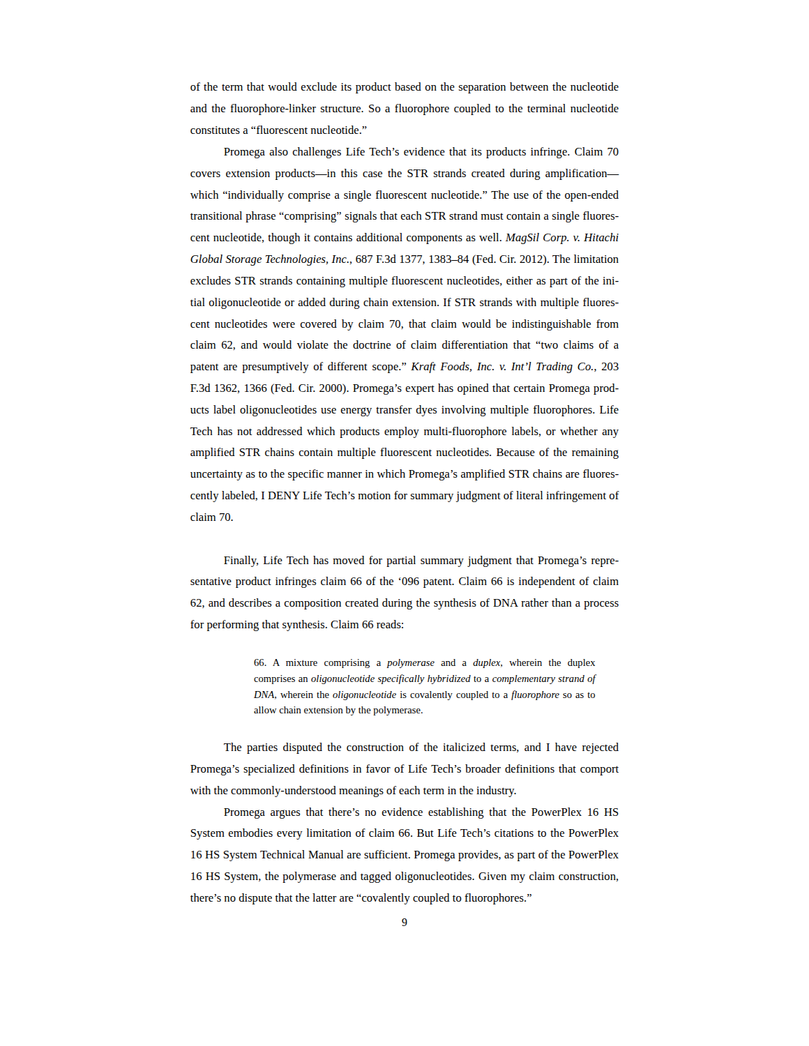of the term that would exclude its product based on the separation between the nucleotide and the fluorophore-linker structure. So a fluorophore coupled to the terminal nucleotide constitutes a “fluorescent nucleotide.”
Promega also challenges Life Tech’s evidence that its products infringe. Claim 70 covers extension products—in this case the STR strands created during amplification—which “individually comprise a single fluorescent nucleotide.” The use of the open-ended transitional phrase “comprising” signals that each STR strand must contain a single fluorescent nucleotide, though it contains additional components as well. MagSil Corp. v. Hitachi Global Storage Technologies, Inc., 687 F.3d 1377, 1383–84 (Fed. Cir. 2012). The limitation excludes STR strands containing multiple fluorescent nucleotides, either as part of the initial oligonucleotide or added during chain extension. If STR strands with multiple fluorescent nucleotides were covered by claim 70, that claim would be indistinguishable from claim 62, and would violate the doctrine of claim differentiation that “two claims of a patent are presumptively of different scope.” Kraft Foods, Inc. v. Int’l Trading Co., 203 F.3d 1362, 1366 (Fed. Cir. 2000). Promega’s expert has opined that certain Promega products label oligonucleotides use energy transfer dyes involving multiple fluorophores. Life Tech has not addressed which products employ multi-fluorophore labels, or whether any amplified STR chains contain multiple fluorescent nucleotides. Because of the remaining uncertainty as to the specific manner in which Promega’s amplified STR chains are fluorescently labeled, I DENY Life Tech’s motion for summary judgment of literal infringement of claim 70.
Finally, Life Tech has moved for partial summary judgment that Promega’s representative product infringes claim 66 of the ‘096 patent. Claim 66 is independent of claim 62, and describes a composition created during the synthesis of DNA rather than a process for performing that synthesis. Claim 66 reads:
66. A mixture comprising a polymerase and a duplex, wherein the duplex comprises an oligonucleotide specifically hybridized to a complementary strand of DNA, wherein the oligonucleotide is covalently coupled to a fluorophore so as to allow chain extension by the polymerase.
The parties disputed the construction of the italicized terms, and I have rejected Promega’s specialized definitions in favor of Life Tech’s broader definitions that comport with the commonly-understood meanings of each term in the industry.
Promega argues that there’s no evidence establishing that the PowerPlex 16 HS System embodies every limitation of claim 66. But Life Tech’s citations to the PowerPlex 16 HS System Technical Manual are sufficient. Promega provides, as part of the PowerPlex 16 HS System, the polymerase and tagged oligonucleotides. Given my claim construction, there’s no dispute that the latter are “covalently coupled to fluorophores.”
9